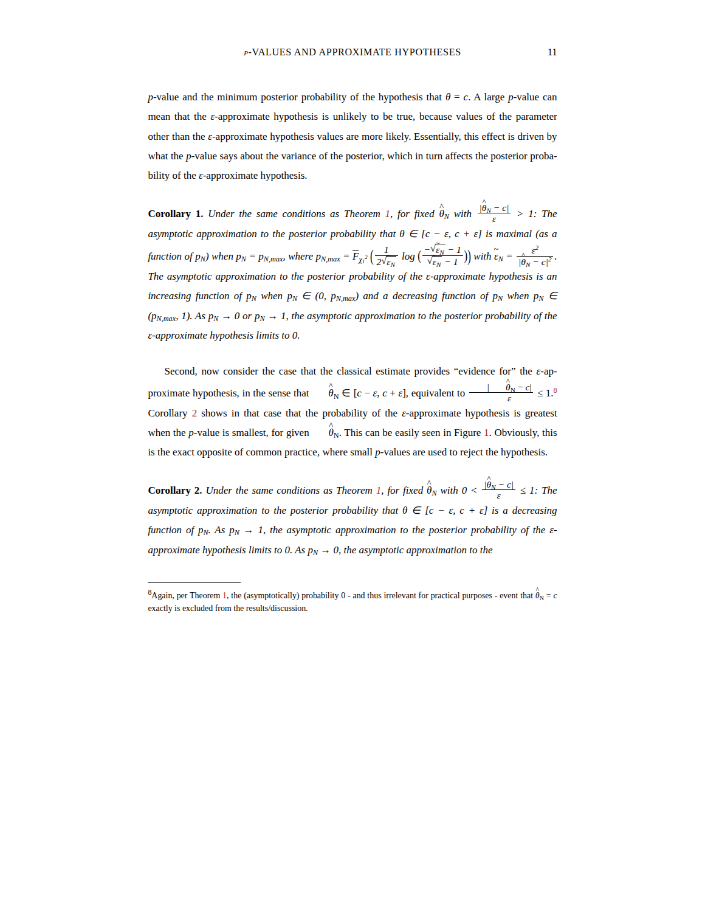p-VALUES AND APPROXIMATE HYPOTHESES 11
p-value and the minimum posterior probability of the hypothesis that θ = c. A large p-value can mean that the ε-approximate hypothesis is unlikely to be true, because values of the parameter other than the ε-approximate hypothesis values are more likely. Essentially, this effect is driven by what the p-value says about the variance of the posterior, which in turn affects the posterior probability of the ε-approximate hypothesis.
Corollary 1. Under the same conditions as Theorem 1, for fixed θ^N with |θ^N − c|ε > 1: The asymptotic approximation to the posterior probability that θ ∈ [c − ε, c + ε] is maximal (as a function of pN) when pN = pN,max, where pN,max = Fχ12 (12ε~N log (−ε~N − 1 ε~N − 1)) with ε~N = ε2|θ^N − c|2. The asymptotic approximation to the posterior probability of the ε-approximate hypothesis is an increasing function of pN when pN ∈ (0, pN,max) and a decreasing function of pN when pN ∈ (pN,max, 1). As pN → 0 or pN → 1, the asymptotic approximation to the posterior probability of the ε-approximate hypothesis limits to 0.
Second, now consider the case that the classical estimate provides “evidence for” the ε-approximate hypothesis, in the sense that θ^N ∈ [c − ε, c + ε], equivalent to |θ^N − c|ε ≤ 1.8 Corollary 2 shows in that case that the probability of the ε-approximate hypothesis is greatest when the p-value is smallest, for given θ^N. This can be easily seen in Figure 1. Obviously, this is the exact opposite of common practice, where small p-values are used to reject the hypothesis.
Corollary 2. Under the same conditions as Theorem 1, for fixed θ^N with 0 < |θ^N − c|ε ≤ 1: The asymptotic approximation to the posterior probability that θ ∈ [c − ε, c + ε] is a decreasing function of pN. As pN → 1, the asymptotic approximation to the posterior probability of the ε-approximate hypothesis limits to 0. As pN → 0, the asymptotic approximation to the
8Again, per Theorem 1, the (asymptotically) probability 0 - and thus irrelevant for practical purposes - event that θ^N = c exactly is excluded from the results/discussion.